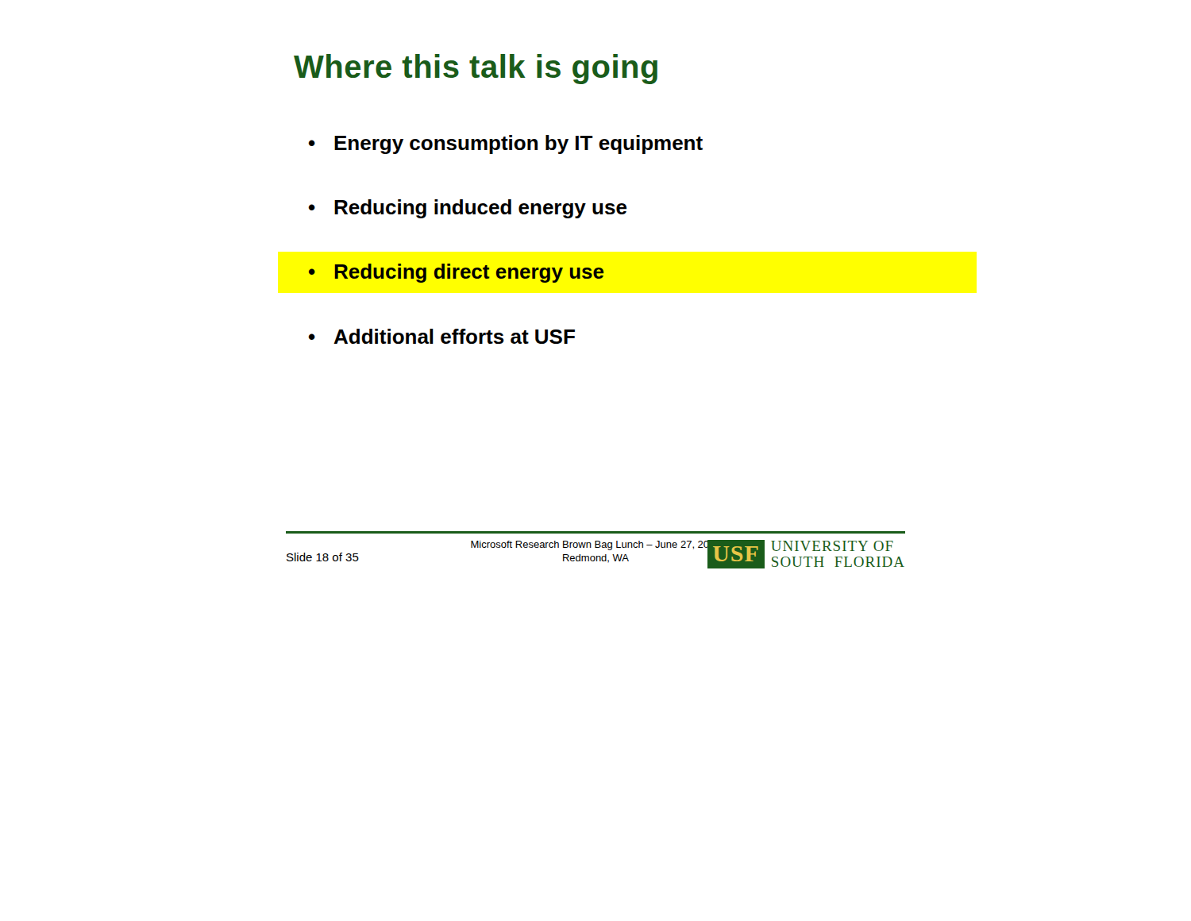Where this talk is going
Energy consumption by IT equipment
Reducing induced energy use
Reducing direct energy use
Additional efforts at USF
Slide 18 of 35
Microsoft Research Brown Bag Lunch – June 27, 2008
Redmond, WA
USF UNIVERSITY OF
SOUTH FLORIDA